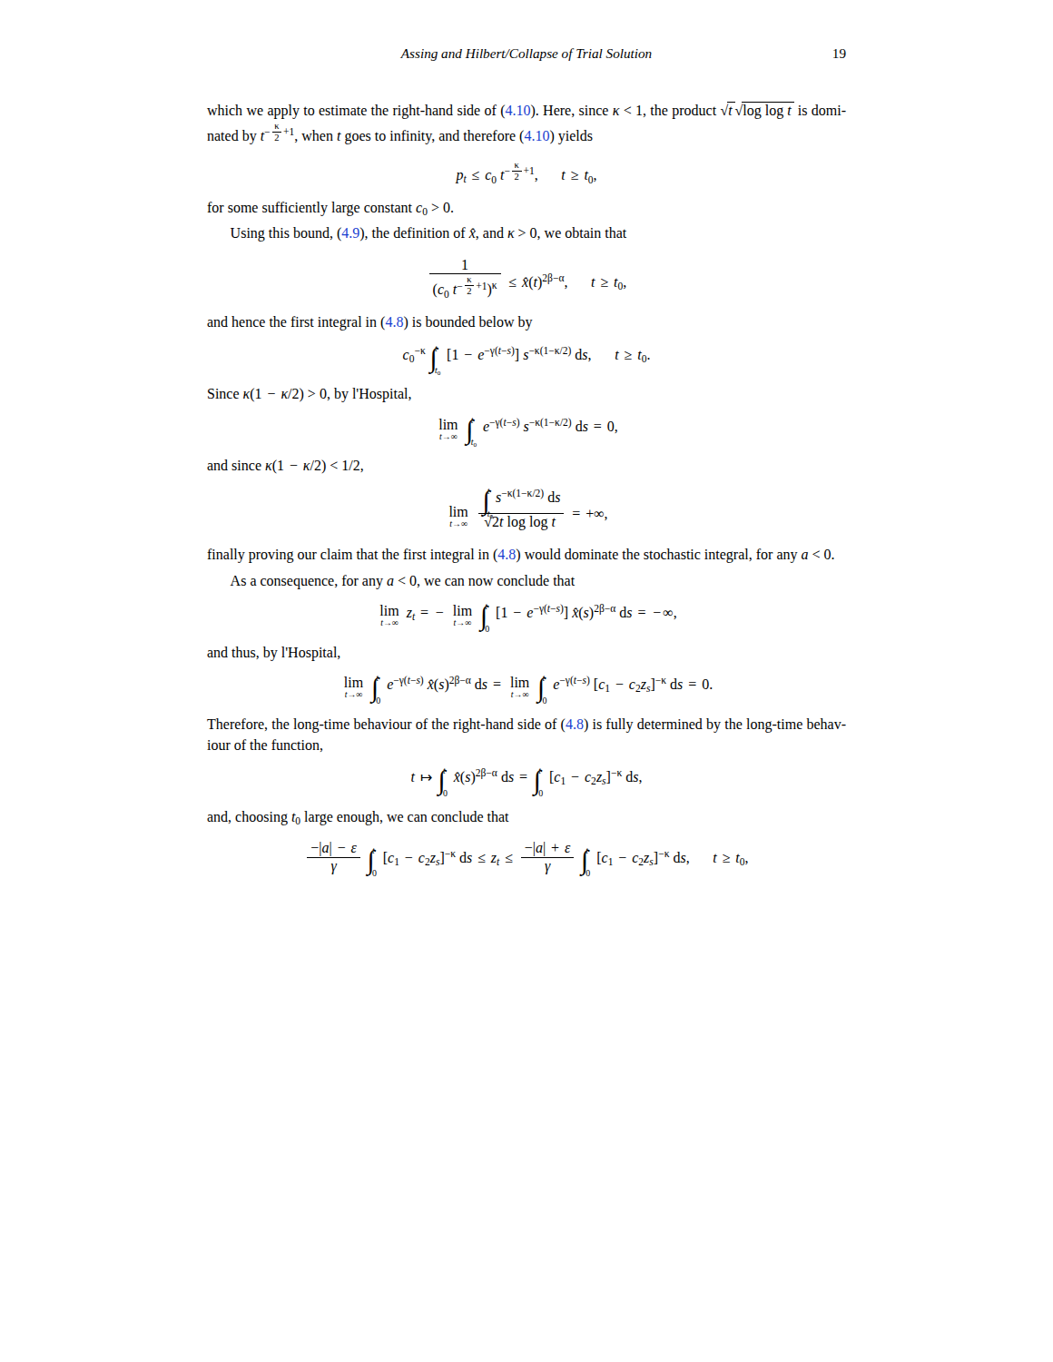Assing and Hilbert/Collapse of Trial Solution 19
which we apply to estimate the right-hand side of (4.10). Here, since κ < 1, the product √t√log log t is dominated by t−κ 2+1, when t goes to infinity, and therefore (4.10) yields
pt ≤ c0 t−κ 2+1, t ≥ t0,
for some sufficiently large constant c0 > 0.
Using this bound, (4.9), the definition of x̂, and κ > 0, we obtain that
1(c0 t−κ 2+1)κ ≤ x̂(t)2β−α, t ≥ t0,
and hence the first integral in (4.8) is bounded below by
c0−κ ∫tt0 [1 − e−γ(t−s)] s−κ(1−κ/2) ds, t ≥ t0.
Since κ(1 − κ/2) > 0, by l'Hospital,
lim t→∞ ∫tt0 e−γ(t−s) s−κ(1−κ/2) ds = 0,
and since κ(1 − κ/2) < 1/2,
lim t→∞ ∫tt0 s−κ(1−κ/2) ds√2t log log t = +∞,
finally proving our claim that the first integral in (4.8) would dominate the stochastic integral, for any a < 0.
As a consequence, for any a < 0, we can now conclude that
lim t→∞ zt = − lim t→∞ ∫t 0 [1 − e−γ(t−s)] x̂(s)2β−α ds = −∞,
and thus, by l'Hospital,
lim t→∞ ∫t 0 e−γ(t−s) x̂(s)2β−α ds = lim t→∞ ∫t 0 e−γ(t−s) [c1 − c2zs]−κ ds = 0.
Therefore, the long-time behaviour of the right-hand side of (4.8) is fully determined by the long-time behaviour of the function,
t ↦ ∫t 0 x̂(s)2β−α ds = ∫t 0 [c1 − c2zs]−κ ds,
and, choosing t0 large enough, we can conclude that
−|a| − ε γ ∫t 0 [c1 − c2zs]−κ ds ≤ zt ≤ −|a| + ε γ ∫t 0 [c1 − c2zs]−κ ds, t ≥ t0,